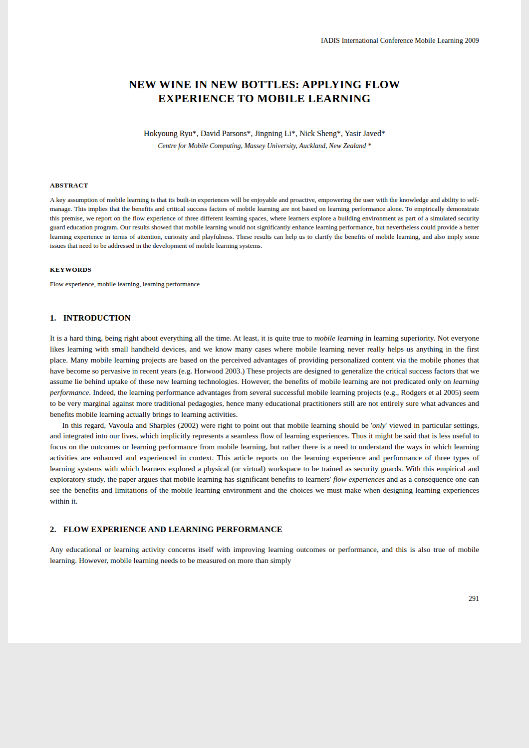IADIS International Conference Mobile Learning 2009
New Wine in New Bottles: Applying Flow
Experience to Mobile Learning
Hokyoung Ryu*, David Parsons*, Jingning Li*, Nick Sheng*, Yasir Javed*
Centre for Mobile Computing, Massey University, Auckland, New Zealand *
Abstract
A key assumption of mobile learning is that its built-in experiences will be enjoyable and proactive, empowering the user with the knowledge and ability to self-manage. This implies that the benefits and critical success factors of mobile learning are not based on learning performance alone. To empirically demonstrate this premise, we report on the flow experience of three different learning spaces, where learners explore a building environment as part of a simulated security guard education program. Our results showed that mobile learning would not significantly enhance learning performance, but nevertheless could provide a better learning experience in terms of attention, curiosity and playfulness. These results can help us to clarify the benefits of mobile learning, and also imply some issues that need to be addressed in the development of mobile learning systems.
Keywords
Flow experience, mobile learning, learning performance
1. Introduction
It is a hard thing, being right about everything all the time. At least, it is quite true to mobile learning in learning superiority. Not everyone likes learning with small handheld devices, and we know many cases where mobile learning never really helps us anything in the first place. Many mobile learning projects are based on the perceived advantages of providing personalized content via the mobile phones that have become so pervasive in recent years (e.g. Horwood 2003.) These projects are designed to generalize the critical success factors that we assume lie behind uptake of these new learning technologies. However, the benefits of mobile learning are not predicated only on learning performance. Indeed, the learning performance advantages from several successful mobile learning projects (e.g., Rodgers et al 2005) seem to be very marginal against more traditional pedagogies, hence many educational practitioners still are not entirely sure what advances and benefits mobile learning actually brings to learning activities.
In this regard, Vavoula and Sharples (2002) were right to point out that mobile learning should be 'only' viewed in particular settings, and integrated into our lives, which implicitly represents a seamless flow of learning experiences. Thus it might be said that is less useful to focus on the outcomes or learning performance from mobile learning, but rather there is a need to understand the ways in which learning activities are enhanced and experienced in context. This article reports on the learning experience and performance of three types of learning systems with which learners explored a physical (or virtual) workspace to be trained as security guards. With this empirical and exploratory study, the paper argues that mobile learning has significant benefits to learners' flow experiences and as a consequence one can see the benefits and limitations of the mobile learning environment and the choices we must make when designing learning experiences within it.
2. Flow Experience and Learning Performance
Any educational or learning activity concerns itself with improving learning outcomes or performance, and this is also true of mobile learning. However, mobile learning needs to be measured on more than simply
291